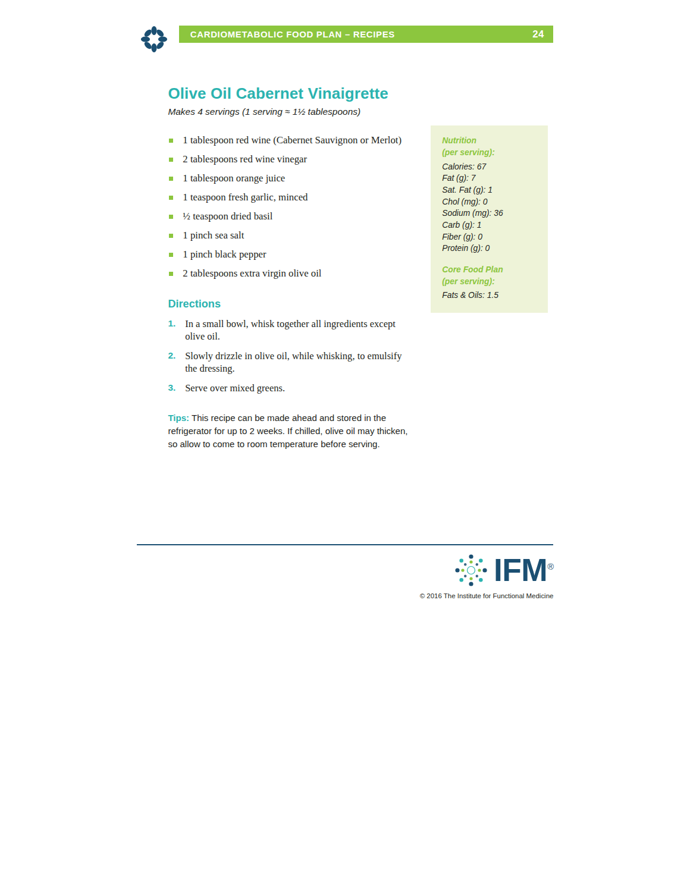Cardiometabolic Food Plan – Recipes 24
Olive Oil Cabernet Vinaigrette
Makes 4 servings (1 serving ≈ 1½ tablespoons)
1 tablespoon red wine (Cabernet Sauvignon or Merlot)
2 tablespoons red wine vinegar
1 tablespoon orange juice
1 teaspoon fresh garlic, minced
½ teaspoon dried basil
1 pinch sea salt
1 pinch black pepper
2 tablespoons extra virgin olive oil
Directions
In a small bowl, whisk together all ingredients except olive oil.
Slowly drizzle in olive oil, while whisking, to emulsify the dressing.
Serve over mixed greens.
Tips: This recipe can be made ahead and stored in the refrigerator for up to 2 weeks. If chilled, olive oil may thicken, so allow to come to room temperature before serving.
Nutrition
(per serving):
Calories: 67
Fat (g): 7
Sat. Fat (g): 1
Chol (mg): 0
Sodium (mg): 36
Carb (g): 1
Fiber (g): 0
Protein (g): 0
Core Food Plan
(per serving):
Fats & Oils: 1.5
IFM®
© 2016 The Institute for Functional Medicine